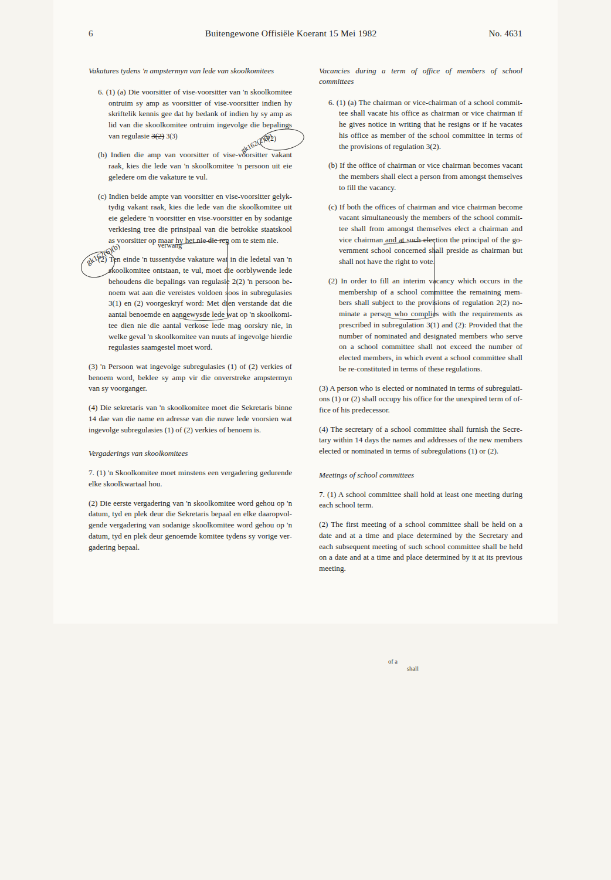6
Buitengewone Offisiële Koerant 15 Mei 1982
No. 4631
Vakatures tydens 'n ampstermyn van lede van skoolkomitees
6. (1) (a) Die voorsitter of vise-voorsitter van 'n skoolkomitee ontruim sy amp as voorsitter of vise-voorsitter indien hy skriftelik kennis gee dat hy bedank of indien hy sy amp as lid van die skoolkomitee ontruim ingevolge die bepalings van regulasie 3(2) 3(3)
(b) Indien die amp van voorsitter of vise-voorsitter vakant raak, kies die lede van 'n skoolkomitee 'n persoon uit eie geledere om die vakature te vul.
(c) Indien beide ampte van voorsitter en vise-voorsitter gelyktydig vakant raak, kies die lede van die skoolkomitee uit eie geledere 'n voorsitter en vise-voorsitter en by sodanige verkiesing tree die prinsipaal van die betrokke staatskool as voorsitter op maar hy het nie die reg om te stem nie.
(2) Ten einde 'n tussentydse vakature wat in die ledetal van 'n skoolkomitee ontstaan, te vul, moet die oorblywende lede behoudens die bepalings van regulasie 2(2) 'n persoon benoem wat aan die vereistes voldoen soos in subregulasies 3(1) en (2) voorgeskryf word: Met dien verstande dat die aantal benoemde en aangewysde lede wat op 'n skoolkomitee dien nie die aantal verkose lede mag oorskry nie, in welke geval 'n skoolkomitee van nuuts af ingevolge hierdie regulasies saamgestel moet word.
(3) 'n Persoon wat ingevolge subregulasies (1) of (2) verkies of benoem word, beklee sy amp vir die onverstreke ampstermyn van sy voorganger.
(4) Die sekretaris van 'n skoolkomitee moet die Sekretaris binne 14 dae van die name en adresse van die nuwe lede voorsien wat ingevolge subregulasies (1) of (2) verkies of benoem is.
Vergaderings van skoolkomitees
7. (1) 'n Skoolkomitee moet minstens een vergadering gedurende elke skoolkwartaal hou.
(2) Die eerste vergadering van 'n skoolkomitee word gehou op 'n datum, tyd en plek deur die Sekretaris bepaal en elke daaropvolgende vergadering van sodanige skoolkomitee word gehou op 'n datum, tyd en plek deur genoemde komitee tydens sy vorige vergadering bepaal.
3(2)
gk162(2)(b)
verwang
gk162(6)(b)
Vacancies during a term of office of members of school committees
6. (1) (a) The chairman or vice-chairman of a school committee shall vacate his office as chairman or vice chairman if he gives notice in writing that he resigns or if he vacates his office as member of the school committee in terms of the provisions of regulation 3(2).
(b) If the office of chairman or vice chairman becomes vacant the members shall elect a person from amongst themselves to fill the vacancy.
(c) If both the offices of chairman and vice chairman become vacant simultaneously the members of the school committee shall from amongst themselves elect a chairman and vice chairman and at such election the principal of the government school concerned shall preside as chairman but shall not have the right to vote.
(2) In order to fill an interim vacancy which occurs in the membership of a school committee the remaining members shall subject to the provisions of regulation 2(2) nominate a person who complies with the requirements as prescribed in subregulation 3(1) and (2): Provided that the number of nominated and designated members who serve on a school committee shall not exceed the number of elected members, in which event a school committee shall be re-constituted in terms of these regulations.
(3) A person who is elected or nominated in terms of subregulations (1) or (2) shall occupy his office for the unexpired term of office of his predecessor.
(4) The secretary of a school committee shall furnish the Secretary within 14 days the names and addresses of the new members elected or nominated in terms of subregulations (1) or (2).
Meetings of school committees
7. (1) A school committee shall hold at least one meeting during each school term.
(2) The first meeting of a school committee shall be held on a date and at a time and place determined by the Secretary and each subsequent meeting of such school committee shall be held on a date and at a time and place determined by it at its previous meeting.
of a
shall